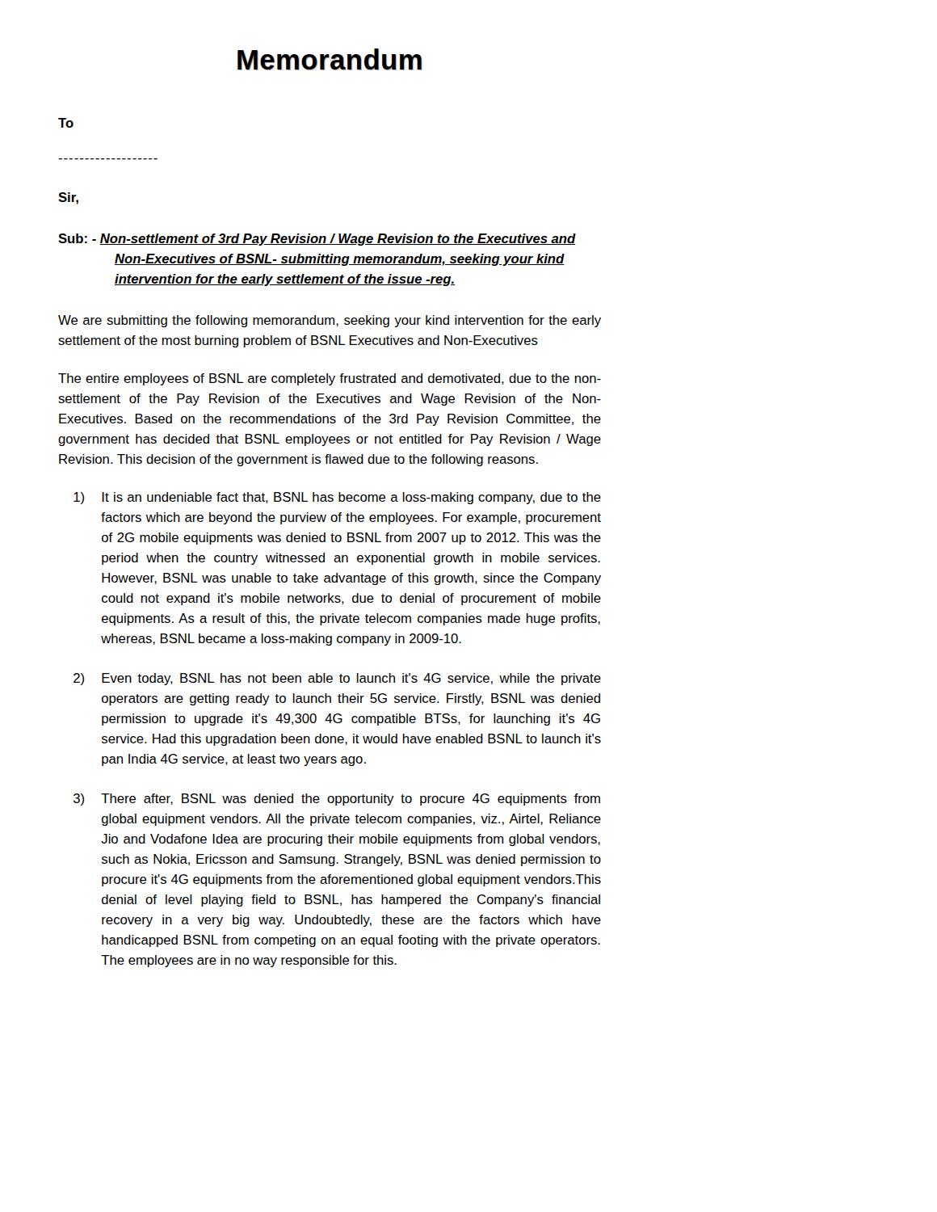Memorandum
To
-------------------
Sir,
Sub: - Non-settlement of 3rd Pay Revision / Wage Revision to the Executives and Non-Executives of BSNL- submitting memorandum, seeking your kind intervention for the early settlement of the issue -reg.
We are submitting the following memorandum, seeking your kind intervention for the early settlement of the most burning problem of BSNL Executives and Non-Executives
The entire employees of BSNL are completely frustrated and demotivated, due to the non-settlement of the Pay Revision of the Executives and Wage Revision of the Non-Executives. Based on the recommendations of the 3rd Pay Revision Committee, the government has decided that BSNL employees or not entitled for Pay Revision / Wage Revision. This decision of the government is flawed due to the following reasons.
It is an undeniable fact that, BSNL has become a loss-making company, due to the factors which are beyond the purview of the employees. For example, procurement of 2G mobile equipments was denied to BSNL from 2007 up to 2012. This was the period when the country witnessed an exponential growth in mobile services. However, BSNL was unable to take advantage of this growth, since the Company could not expand it's mobile networks, due to denial of procurement of mobile equipments. As a result of this, the private telecom companies made huge profits, whereas, BSNL became a loss-making company in 2009-10.
Even today, BSNL has not been able to launch it's 4G service, while the private operators are getting ready to launch their 5G service. Firstly, BSNL was denied permission to upgrade it's 49,300 4G compatible BTSs, for launching it's 4G service. Had this upgradation been done, it would have enabled BSNL to launch it's pan India 4G service, at least two years ago.
There after, BSNL was denied the opportunity to procure 4G equipments from global equipment vendors. All the private telecom companies, viz., Airtel, Reliance Jio and Vodafone Idea are procuring their mobile equipments from global vendors, such as Nokia, Ericsson and Samsung. Strangely, BSNL was denied permission to procure it's 4G equipments from the aforementioned global equipment vendors.This denial of level playing field to BSNL, has hampered the Company's financial recovery in a very big way. Undoubtedly, these are the factors which have handicapped BSNL from competing on an equal footing with the private operators. The employees are in no way responsible for this.